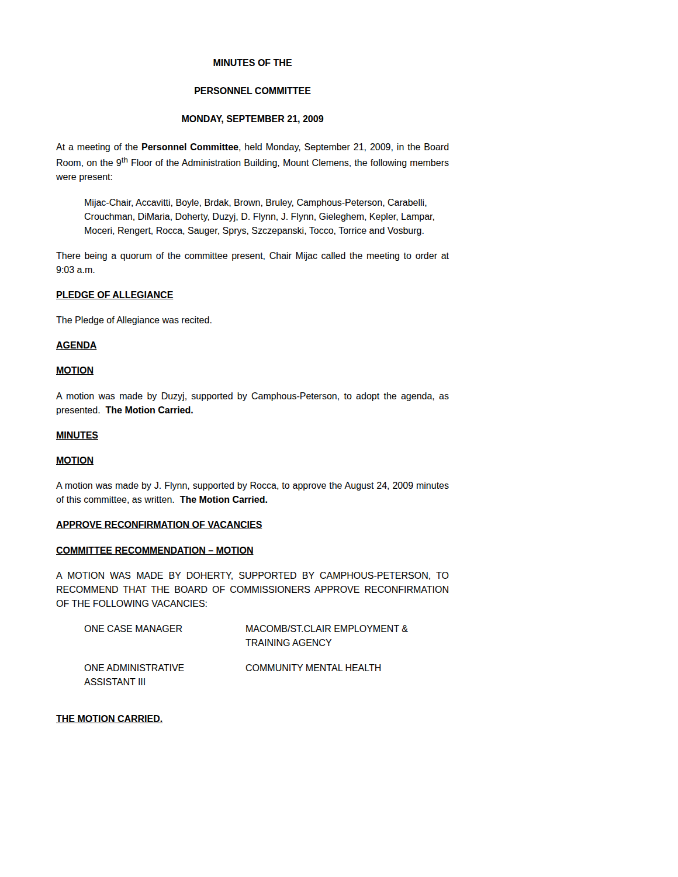MINUTES OF THE
PERSONNEL COMMITTEE
MONDAY, SEPTEMBER 21, 2009
At a meeting of the Personnel Committee, held Monday, September 21, 2009, in the Board Room, on the 9th Floor of the Administration Building, Mount Clemens, the following members were present:
Mijac-Chair, Accavitti, Boyle, Brdak, Brown, Bruley, Camphous-Peterson, Carabelli, Crouchman, DiMaria, Doherty, Duzyj, D. Flynn, J. Flynn, Gieleghem, Kepler, Lampar, Moceri, Rengert, Rocca, Sauger, Sprys, Szczepanski, Tocco, Torrice and Vosburg.
There being a quorum of the committee present, Chair Mijac called the meeting to order at 9:03 a.m.
PLEDGE OF ALLEGIANCE
The Pledge of Allegiance was recited.
AGENDA
MOTION
A motion was made by Duzyj, supported by Camphous-Peterson, to adopt the agenda, as presented. The Motion Carried.
MINUTES
MOTION
A motion was made by J. Flynn, supported by Rocca, to approve the August 24, 2009 minutes of this committee, as written. The Motion Carried.
APPROVE RECONFIRMATION OF VACANCIES
COMMITTEE RECOMMENDATION – MOTION
A MOTION WAS MADE BY DOHERTY, SUPPORTED BY CAMPHOUS-PETERSON, TO RECOMMEND THAT THE BOARD OF COMMISSIONERS APPROVE RECONFIRMATION OF THE FOLLOWING VACANCIES:
| ONE CASE MANAGER | MACOMB/ST.CLAIR EMPLOYMENT & TRAINING AGENCY |
| ONE ADMINISTRATIVE ASSISTANT III | COMMUNITY MENTAL HEALTH |
THE MOTION CARRIED.